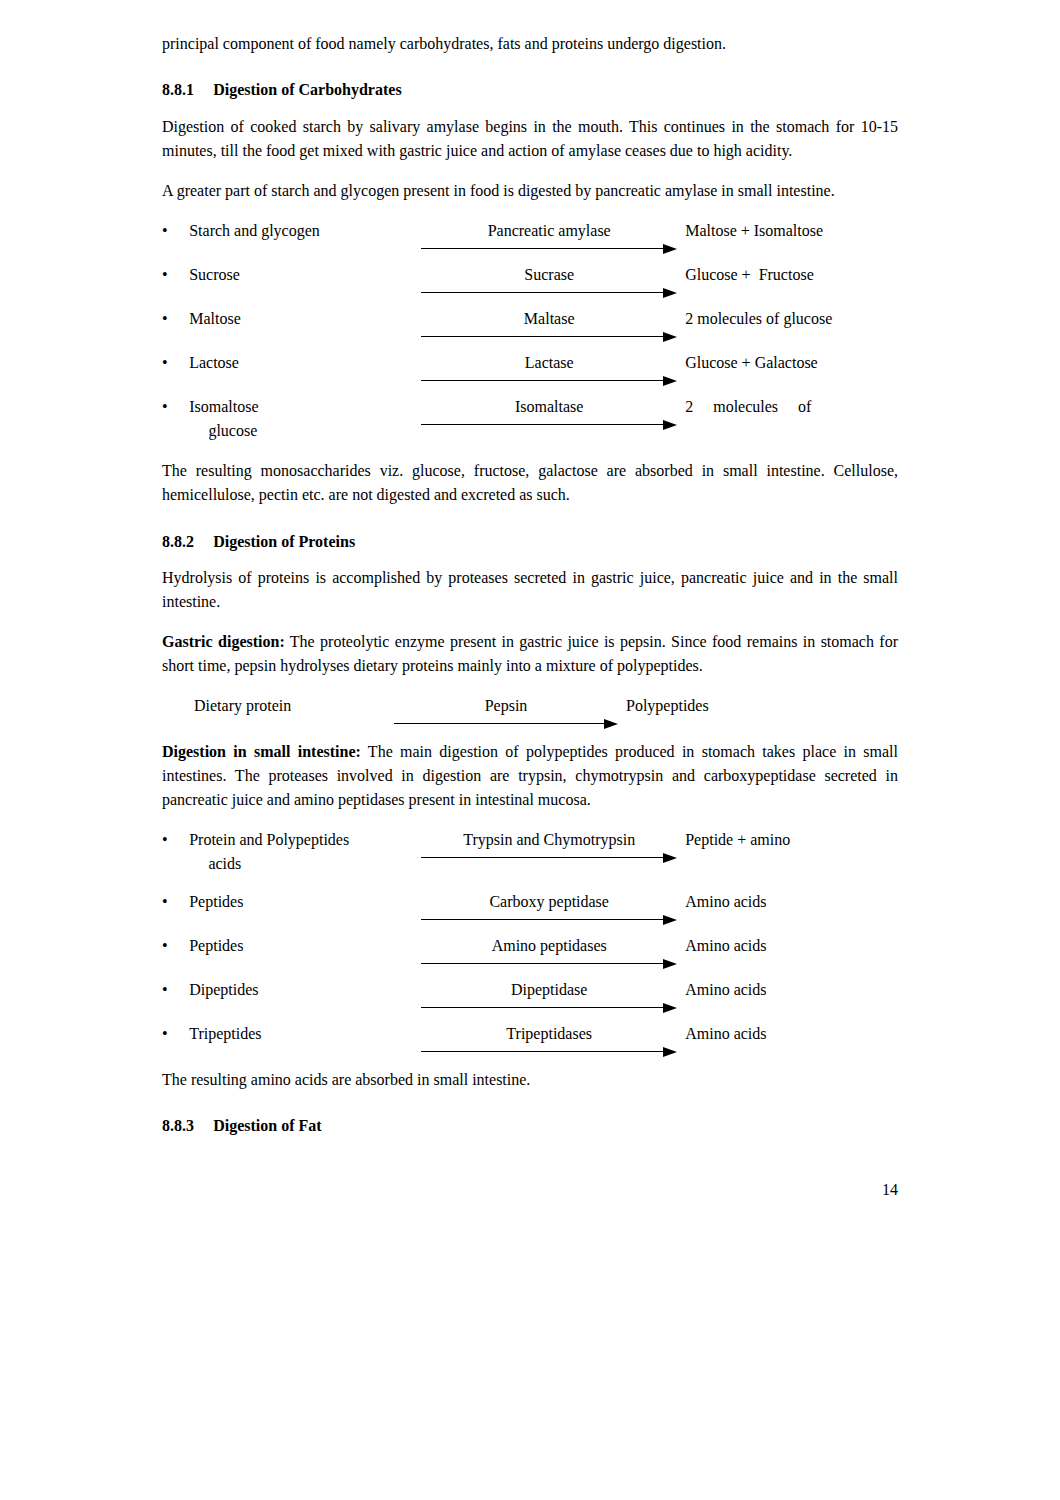principal component of food namely carbohydrates, fats and proteins undergo digestion.
8.8.1 Digestion of Carbohydrates
Digestion of cooked starch by salivary amylase begins in the mouth. This continues in the stomach for 10-15 minutes, till the food get mixed with gastric juice and action of amylase ceases due to high acidity.
A greater part of starch and glycogen present in food is digested by pancreatic amylase in small intestine.
• Starch and glycogen Pancreatic amylase Maltose + Isomaltose
• Sucrose Sucrase Glucose + Fructose
• Maltose Maltase 2 molecules of glucose
• Lactose Lactase Glucose + Galactose
• Isomaltoseglucose Isomaltase 2 molecules of
The resulting monosaccharides viz. glucose, fructose, galactose are absorbed in small intestine. Cellulose, hemicellulose, pectin etc. are not digested and excreted as such.
8.8.2 Digestion of Proteins
Hydrolysis of proteins is accomplished by proteases secreted in gastric juice, pancreatic juice and in the small intestine.
Gastric digestion: The proteolytic enzyme present in gastric juice is pepsin. Since food remains in stomach for short time, pepsin hydrolyses dietary proteins mainly into a mixture of polypeptides.
Dietary protein Pepsin Polypeptides
Digestion in small intestine: The main digestion of polypeptides produced in stomach takes place in small intestines. The proteases involved in digestion are trypsin, chymotrypsin and carboxypeptidase secreted in pancreatic juice and amino peptidases present in intestinal mucosa.
• Protein and Polypeptidesacids Trypsin and Chymotrypsin Peptide + amino
• Peptides Carboxy peptidase Amino acids
• Peptides Amino peptidases Amino acids
• Dipeptides Dipeptidase Amino acids
• Tripeptides Tripeptidases Amino acids
The resulting amino acids are absorbed in small intestine.
8.8.3 Digestion of Fat
14